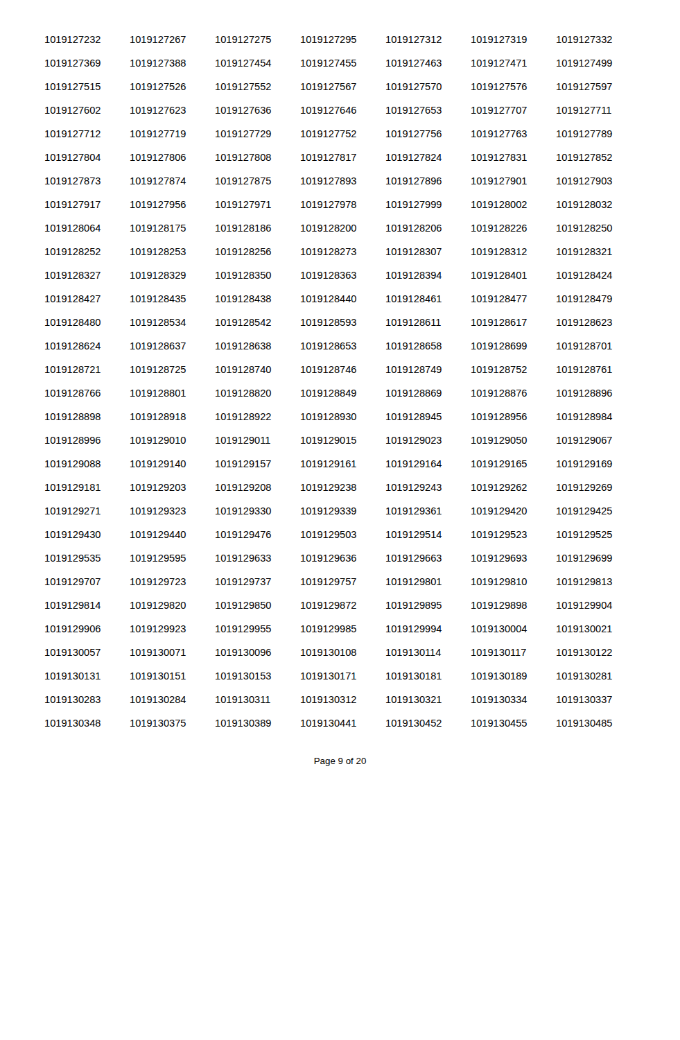| 1019127232 | 1019127267 | 1019127275 | 1019127295 | 1019127312 | 1019127319 | 1019127332 |
| 1019127369 | 1019127388 | 1019127454 | 1019127455 | 1019127463 | 1019127471 | 1019127499 |
| 1019127515 | 1019127526 | 1019127552 | 1019127567 | 1019127570 | 1019127576 | 1019127597 |
| 1019127602 | 1019127623 | 1019127636 | 1019127646 | 1019127653 | 1019127707 | 1019127711 |
| 1019127712 | 1019127719 | 1019127729 | 1019127752 | 1019127756 | 1019127763 | 1019127789 |
| 1019127804 | 1019127806 | 1019127808 | 1019127817 | 1019127824 | 1019127831 | 1019127852 |
| 1019127873 | 1019127874 | 1019127875 | 1019127893 | 1019127896 | 1019127901 | 1019127903 |
| 1019127917 | 1019127956 | 1019127971 | 1019127978 | 1019127999 | 1019128002 | 1019128032 |
| 1019128064 | 1019128175 | 1019128186 | 1019128200 | 1019128206 | 1019128226 | 1019128250 |
| 1019128252 | 1019128253 | 1019128256 | 1019128273 | 1019128307 | 1019128312 | 1019128321 |
| 1019128327 | 1019128329 | 1019128350 | 1019128363 | 1019128394 | 1019128401 | 1019128424 |
| 1019128427 | 1019128435 | 1019128438 | 1019128440 | 1019128461 | 1019128477 | 1019128479 |
| 1019128480 | 1019128534 | 1019128542 | 1019128593 | 1019128611 | 1019128617 | 1019128623 |
| 1019128624 | 1019128637 | 1019128638 | 1019128653 | 1019128658 | 1019128699 | 1019128701 |
| 1019128721 | 1019128725 | 1019128740 | 1019128746 | 1019128749 | 1019128752 | 1019128761 |
| 1019128766 | 1019128801 | 1019128820 | 1019128849 | 1019128869 | 1019128876 | 1019128896 |
| 1019128898 | 1019128918 | 1019128922 | 1019128930 | 1019128945 | 1019128956 | 1019128984 |
| 1019128996 | 1019129010 | 1019129011 | 1019129015 | 1019129023 | 1019129050 | 1019129067 |
| 1019129088 | 1019129140 | 1019129157 | 1019129161 | 1019129164 | 1019129165 | 1019129169 |
| 1019129181 | 1019129203 | 1019129208 | 1019129238 | 1019129243 | 1019129262 | 1019129269 |
| 1019129271 | 1019129323 | 1019129330 | 1019129339 | 1019129361 | 1019129420 | 1019129425 |
| 1019129430 | 1019129440 | 1019129476 | 1019129503 | 1019129514 | 1019129523 | 1019129525 |
| 1019129535 | 1019129595 | 1019129633 | 1019129636 | 1019129663 | 1019129693 | 1019129699 |
| 1019129707 | 1019129723 | 1019129737 | 1019129757 | 1019129801 | 1019129810 | 1019129813 |
| 1019129814 | 1019129820 | 1019129850 | 1019129872 | 1019129895 | 1019129898 | 1019129904 |
| 1019129906 | 1019129923 | 1019129955 | 1019129985 | 1019129994 | 1019130004 | 1019130021 |
| 1019130057 | 1019130071 | 1019130096 | 1019130108 | 1019130114 | 1019130117 | 1019130122 |
| 1019130131 | 1019130151 | 1019130153 | 1019130171 | 1019130181 | 1019130189 | 1019130281 |
| 1019130283 | 1019130284 | 1019130311 | 1019130312 | 1019130321 | 1019130334 | 1019130337 |
| 1019130348 | 1019130375 | 1019130389 | 1019130441 | 1019130452 | 1019130455 | 1019130485 |
Page 9 of 20